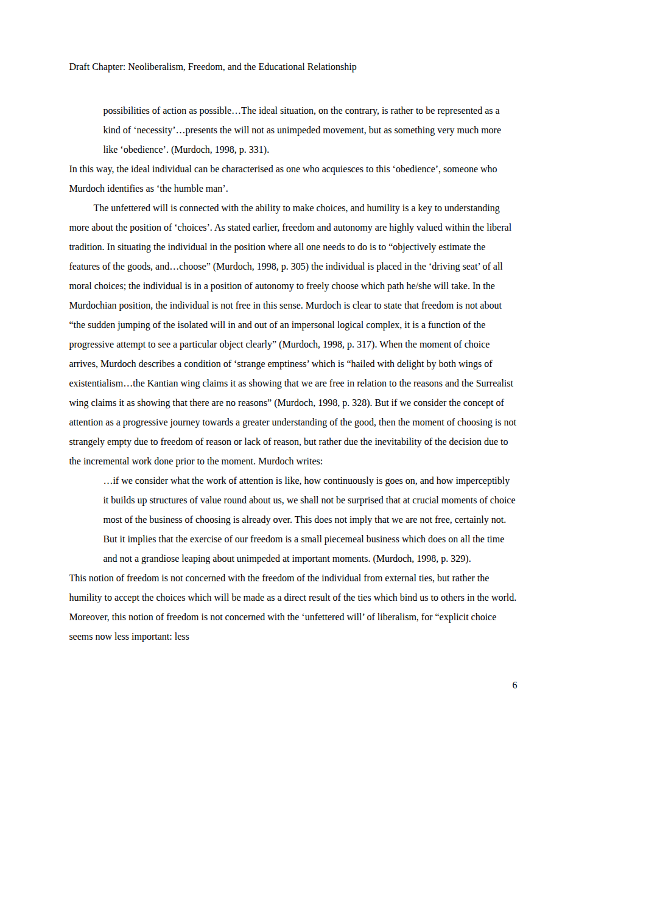Draft Chapter: Neoliberalism, Freedom, and the Educational Relationship
possibilities of action as possible…The ideal situation, on the contrary, is rather to be represented as a kind of ‘necessity’…presents the will not as unimpeded movement, but as something very much more like ‘obedience’. (Murdoch, 1998, p. 331).
In this way, the ideal individual can be characterised as one who acquiesces to this ‘obedience’, someone who Murdoch identifies as ‘the humble man’.
The unfettered will is connected with the ability to make choices, and humility is a key to understanding more about the position of ‘choices’. As stated earlier, freedom and autonomy are highly valued within the liberal tradition. In situating the individual in the position where all one needs to do is to “objectively estimate the features of the goods, and…choose” (Murdoch, 1998, p. 305) the individual is placed in the ‘driving seat’ of all moral choices; the individual is in a position of autonomy to freely choose which path he/she will take. In the Murdochian position, the individual is not free in this sense. Murdoch is clear to state that freedom is not about “the sudden jumping of the isolated will in and out of an impersonal logical complex, it is a function of the progressive attempt to see a particular object clearly” (Murdoch, 1998, p. 317). When the moment of choice arrives, Murdoch describes a condition of ‘strange emptiness’ which is “hailed with delight by both wings of existentialism…the Kantian wing claims it as showing that we are free in relation to the reasons and the Surrealist wing claims it as showing that there are no reasons” (Murdoch, 1998, p. 328). But if we consider the concept of attention as a progressive journey towards a greater understanding of the good, then the moment of choosing is not strangely empty due to freedom of reason or lack of reason, but rather due the inevitability of the decision due to the incremental work done prior to the moment. Murdoch writes:
…if we consider what the work of attention is like, how continuously is goes on, and how imperceptibly it builds up structures of value round about us, we shall not be surprised that at crucial moments of choice most of the business of choosing is already over. This does not imply that we are not free, certainly not. But it implies that the exercise of our freedom is a small piecemeal business which does on all the time and not a grandiose leaping about unimpeded at important moments. (Murdoch, 1998, p. 329).
This notion of freedom is not concerned with the freedom of the individual from external ties, but rather the humility to accept the choices which will be made as a direct result of the ties which bind us to others in the world. Moreover, this notion of freedom is not concerned with the ‘unfettered will’ of liberalism, for “explicit choice seems now less important: less
6